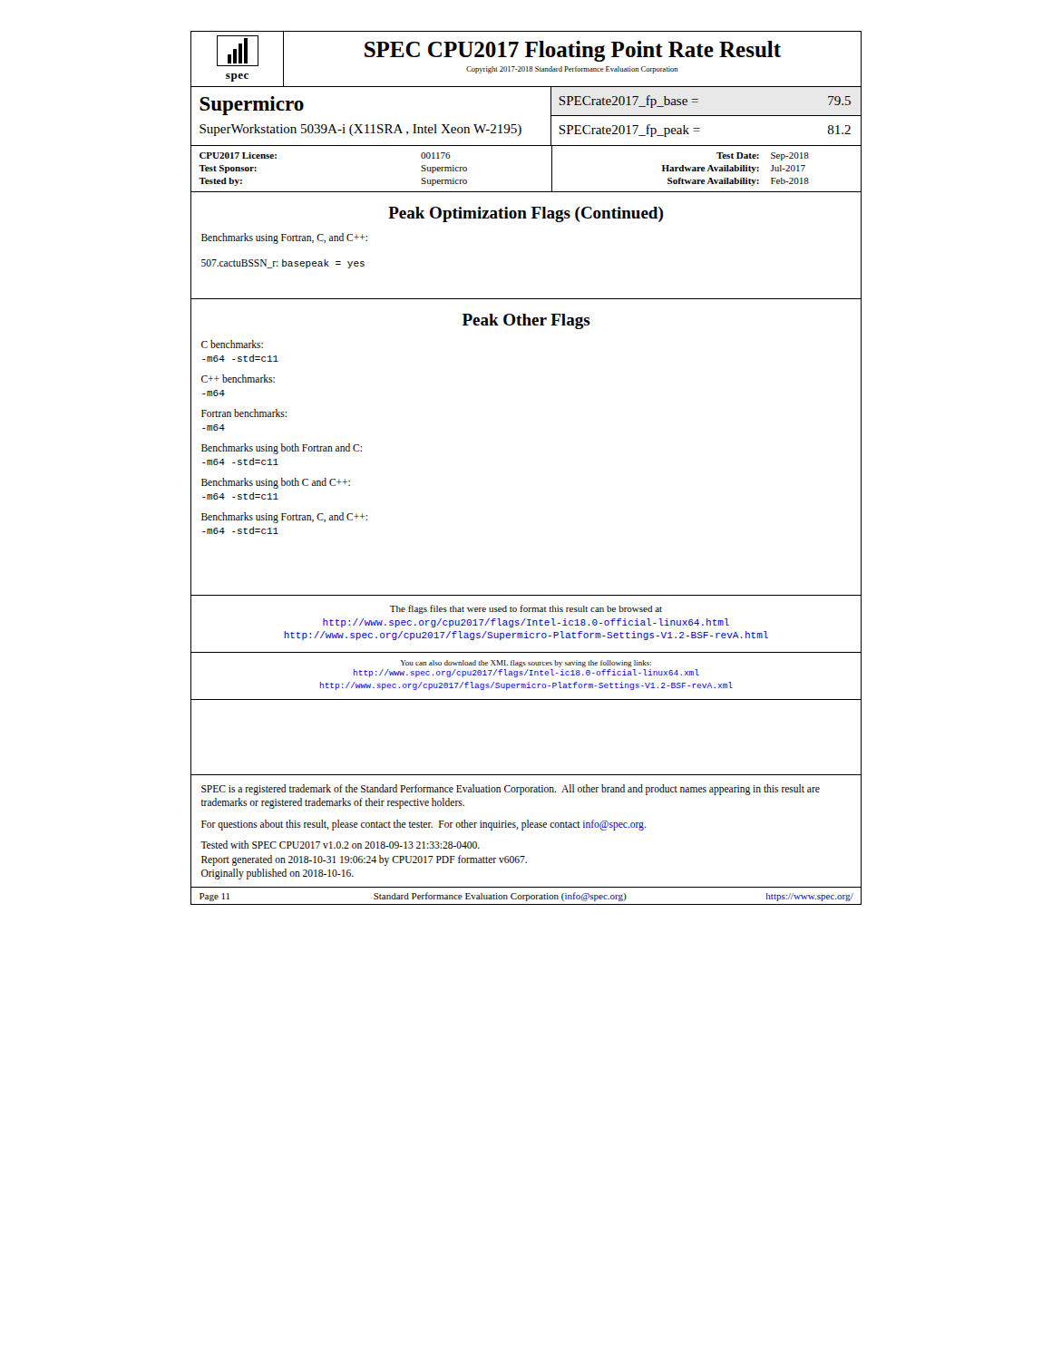spec
SPEC CPU2017 Floating Point Rate Result
Copyright 2017-2018 Standard Performance Evaluation Corporation
Supermicro
SuperWorkstation 5039A-i (X11SRA , Intel Xeon W-2195)
SPECrate2017_fp_base = 79.5
SPECrate2017_fp_peak = 81.2
| CPU2017 License: | 001176 |
| Test Sponsor: | Supermicro |
| Tested by: | Supermicro |
| Test Date: | Sep-2018 |
| Hardware Availability: | Jul-2017 |
| Software Availability: | Feb-2018 |
Peak Optimization Flags (Continued)
Benchmarks using Fortran, C, and C++:
507.cactuBSSN_r: basepeak = yes
Peak Other Flags
C benchmarks:
-m64 -std=c11
C++ benchmarks:
-m64
Fortran benchmarks:
-m64
Benchmarks using both Fortran and C:
-m64 -std=c11
Benchmarks using both C and C++:
-m64 -std=c11
Benchmarks using Fortran, C, and C++:
-m64 -std=c11
The flags files that were used to format this result can be browsed at
http://www.spec.org/cpu2017/flags/Intel-ic18.0-official-linux64.html http://www.spec.org/cpu2017/flags/Supermicro-Platform-Settings-V1.2-BSF-revA.html
You can also download the XML flags sources by saving the following links:
http://www.spec.org/cpu2017/flags/Intel-ic18.0-official-linux64.xml http://www.spec.org/cpu2017/flags/Supermicro-Platform-Settings-V1.2-BSF-revA.xml
SPEC is a registered trademark of the Standard Performance Evaluation Corporation. All other brand and product names appearing in this result are trademarks or registered trademarks of their respective holders.
For questions about this result, please contact the tester. For other inquiries, please contact info@spec.org.
Tested with SPEC CPU2017 v1.0.2 on 2018-09-13 21:33:28-0400.
Report generated on 2018-10-31 19:06:24 by CPU2017 PDF formatter v6067.
Originally published on 2018-10-16.
Page 11
Standard Performance Evaluation Corporation (info@spec.org)
https://www.spec.org/